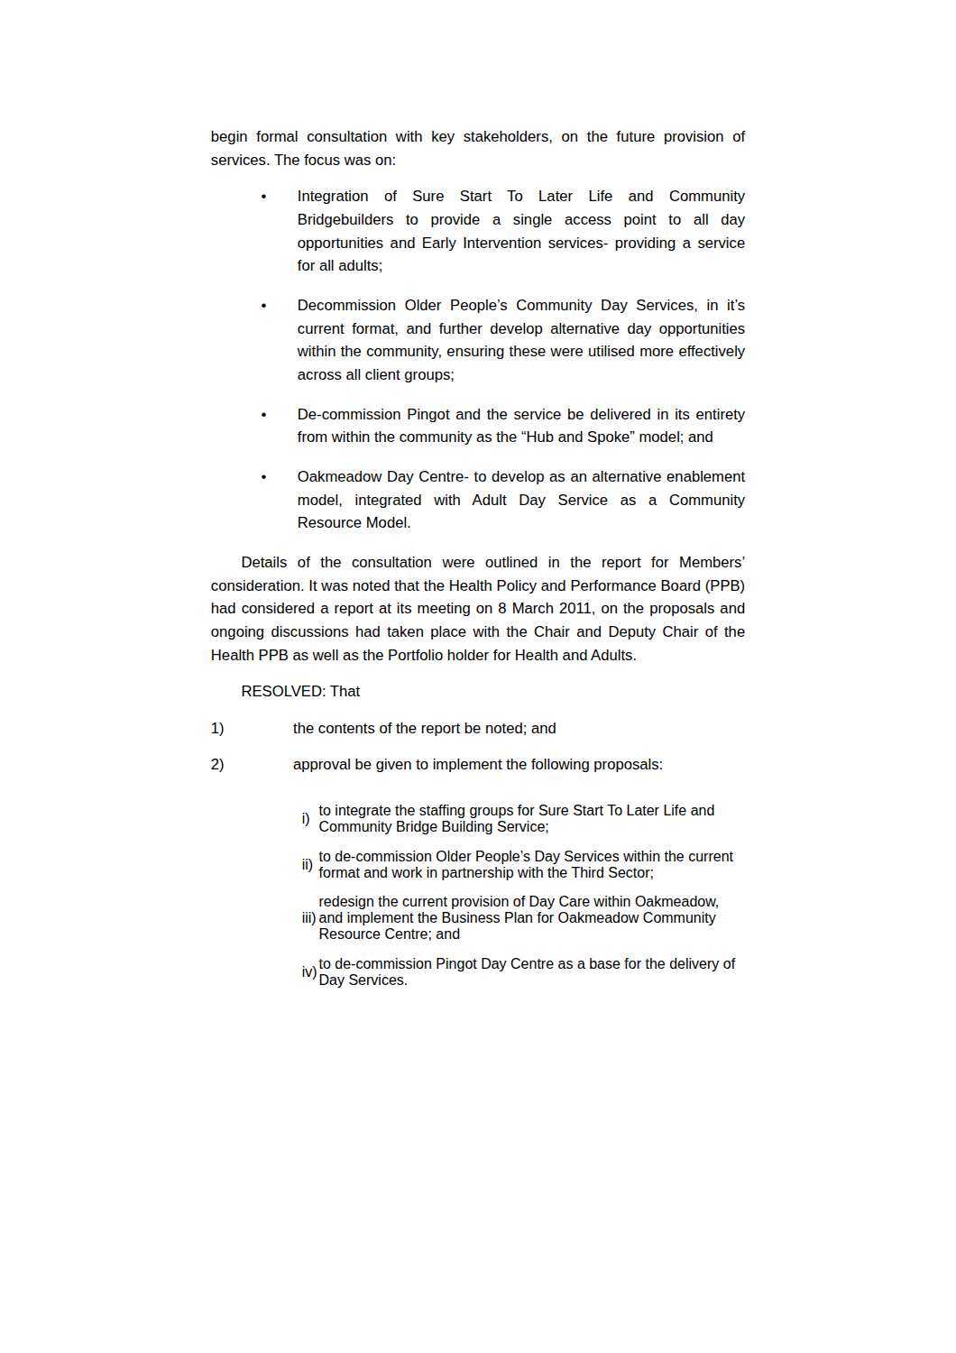begin formal consultation with key stakeholders, on the future provision of services. The focus was on:
Integration of Sure Start To Later Life and Community Bridgebuilders to provide a single access point to all day opportunities and Early Intervention services- providing a service for all adults;
Decommission Older People’s Community Day Services, in it’s current format, and further develop alternative day opportunities within the community, ensuring these were utilised more effectively across all client groups;
De-commission Pingot and the service be delivered in its entirety from within the community as the “Hub and Spoke” model; and
Oakmeadow Day Centre- to develop as an alternative enablement model, integrated with Adult Day Service as a Community Resource Model.
Details of the consultation were outlined in the report for Members’ consideration. It was noted that the Health Policy and Performance Board (PPB) had considered a report at its meeting on 8 March 2011, on the proposals and ongoing discussions had taken place with the Chair and Deputy Chair of the Health PPB as well as the Portfolio holder for Health and Adults.
RESOLVED: That
| 1) | the contents of the report be noted; and |
| 2) | approval be given to implement the following proposals: |
| i) | to integrate the staffing groups for Sure Start To Later Life and Community Bridge Building Service; |
| ii) | to de-commission Older People’s Day Services within the current format and work in partnership with the Third Sector; |
| iii) | redesign the current provision of Day Care within Oakmeadow, and implement the Business Plan for Oakmeadow Community Resource Centre; and |
| iv) | to de-commission Pingot Day Centre as a base for the delivery of Day Services. |